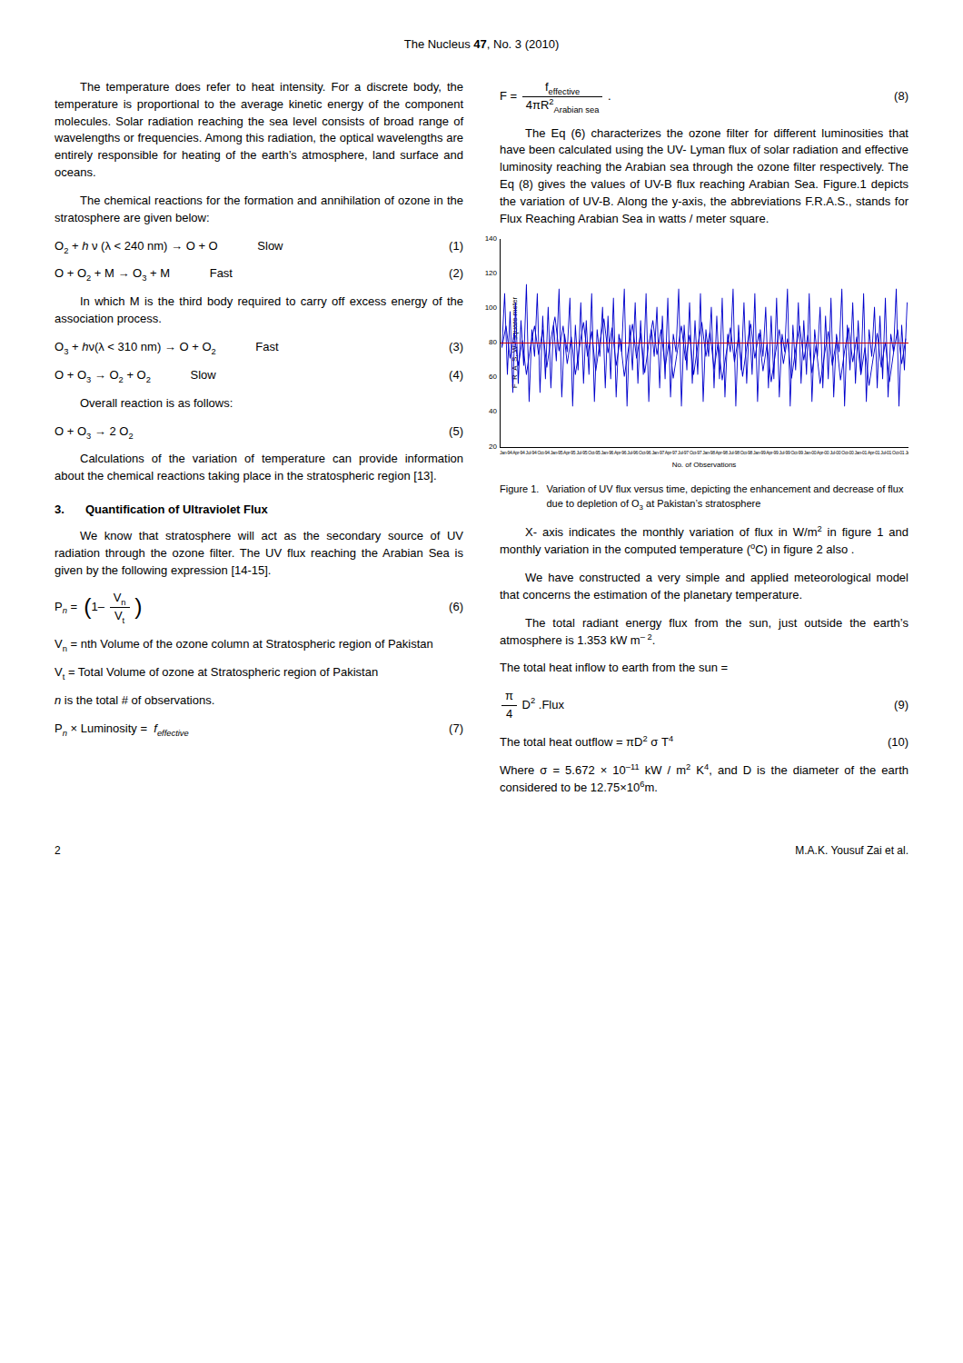The Nucleus 47, No. 3 (2010)
The temperature does refer to heat intensity. For a discrete body, the temperature is proportional to the average kinetic energy of the component molecules. Solar radiation reaching the sea level consists of broad range of wavelengths or frequencies. Among this radiation, the optical wavelengths are entirely responsible for heating of the earth’s atmosphere, land surface and oceans.
The chemical reactions for the formation and annihilation of ozone in the stratosphere are given below:
O2 + h ν (λ < 240 nm) → O + O Slow
(1)
O + O2 + M → O3 + M Fast
(2)
In which M is the third body required to carry off excess energy of the association process.
O3 + hν(λ < 310 nm) → O + O2 Fast
(3)
O + O3 → O2 + O2 Slow
(4)
Overall reaction is as follows:
O + O3 → 2 O2
(5)
Calculations of the variation of temperature can provide information about the chemical reactions taking place in the stratospheric region [13].
3. Quantification of Ultraviolet Flux
We know that stratosphere will act as the secondary source of UV radiation through the ozone filter. The UV flux reaching the Arabian Sea is given by the following expression [14-15].
Pn = (1– Vn Vt )
(6)
Vn = nth Volume of the ozone column at Stratospheric region of Pakistan
Vt = Total Volume of ozone at Stratospheric region of Pakistan
n is the total # of observations.
Pn × Luminosity = feffective
(7)
F = feffective 4πR2Arabian sea .
(8)
The Eq (6) characterizes the ozone filter for different luminosities that have been calculated using the UV- Lyman flux of solar radiation and effective luminosity reaching the Arabian sea through the ozone filter respectively. The Eq (8) gives the values of UV-B flux reaching Arabian Sea. Figure.1 depicts the variation of UV-B. Along the y-axis, the abbreviations F.R.A.S., stands for Flux Reaching Arabian Sea in watts / meter square.
F_R_A_S, W / square meter
140 120 100 80 60 40 20
Jan-94 Apr-94 Jul-94 Oct-94 Jan-95 Apr-95 Jul-95 Oct-95 Jan-96 Apr-96 Jul-96 Oct-96 Jan-97 Apr-97 Jul-97 Oct-97 Jan-98 Apr-98 Jul-98 Oct-98 Jan-99 Apr-99 Jul-99 Oct-99 Jan-00 Apr-00 Jul-00 Oct-00 Jan-01 Apr-01 Jul-01 Oct-01 Jan-02 Apr-02 Jul-02 Oct-02 Jan-03 Apr-03 Jul-03 Oct-03 Jan-04 Apr-04 Jul-04 Oct-04
No. of Observations
Figure 1.
Variation of UV flux versus time, depicting the enhancement and decrease of flux due to depletion of O3 at Pakistan’s stratosphere
X- axis indicates the monthly variation of flux in W/m2 in figure 1 and monthly variation in the computed temperature (oC) in figure 2 also .
We have constructed a very simple and applied meteorological model that concerns the estimation of the planetary temperature.
The total radiant energy flux from the sun, just outside the earth’s atmosphere is 1.353 kW m– 2.
The total heat inflow to earth from the sun =
π 4 D2 .Flux
(9)
The total heat outflow = πD2 σ T4
(10)
Where σ = 5.672 × 10–11 kW / m2 K4, and D is the diameter of the earth considered to be 12.75×106m.
2
M.A.K. Yousuf Zai et al.